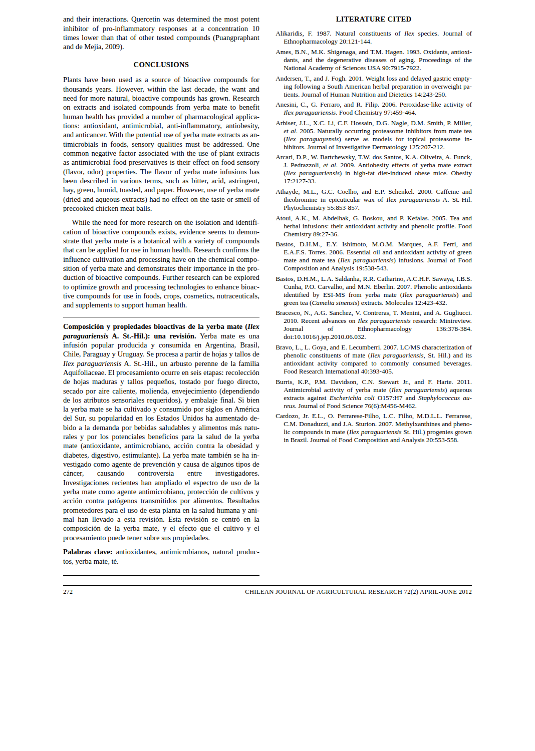and their interactions. Quercetin was determined the most potent inhibitor of pro-inflammatory responses at a concentration 10 times lower than that of other tested compounds (Puangpraphant and de Mejia, 2009).
CONCLUSIONS
Plants have been used as a source of bioactive compounds for thousands years. However, within the last decade, the want and need for more natural, bioactive compounds has grown. Research on extracts and isolated compounds from yerba mate to benefit human health has provided a number of pharmacological applications: antioxidant, antimicrobial, anti-inflammatory, antiobesity, and anticancer. With the potential use of yerba mate extracts as antimicrobials in foods, sensory qualities must be addressed. One common negative factor associated with the use of plant extracts as antimicrobial food preservatives is their effect on food sensory (flavor, odor) properties. The flavor of yerba mate infusions has been described in various terms, such as bitter, acid, astringent, hay, green, humid, toasted, and paper. However, use of yerba mate (dried and aqueous extracts) had no effect on the taste or smell of precooked chicken meat balls.
While the need for more research on the isolation and identification of bioactive compounds exists, evidence seems to demonstrate that yerba mate is a botanical with a variety of compounds that can be applied for use in human health. Research confirms the influence cultivation and processing have on the chemical composition of yerba mate and demonstrates their importance in the production of bioactive compounds. Further research can be explored to optimize growth and processing technologies to enhance bioactive compounds for use in foods, crops, cosmetics, nutraceuticals, and supplements to support human health.
Composición y propiedades bioactivas de la yerba mate (Ilex paraguariensis A. St.-Hil.): una revisión. Yerba mate es una infusión popular producida y consumida en Argentina, Brasil, Chile, Paraguay y Uruguay. Se procesa a partir de hojas y tallos de Ilex paraguariensis A. St.-Hil., un arbusto perenne de la familia Aquifoliaceae. El procesamiento ocurre en seis etapas: recolección de hojas maduras y tallos pequeños, tostado por fuego directo, secado por aire caliente, molienda, envejecimiento (dependiendo de los atributos sensoriales requeridos), y embalaje final. Si bien la yerba mate se ha cultivado y consumido por siglos en América del Sur, su popularidad en los Estados Unidos ha aumentado debido a la demanda por bebidas saludables y alimentos más naturales y por los potenciales beneficios para la salud de la yerba mate (antioxidante, antimicrobiano, acción contra la obesidad y diabetes, digestivo, estimulante). La yerba mate también se ha investigado como agente de prevención y causa de algunos tipos de cáncer, causando controversia entre investigadores. Investigaciones recientes han ampliado el espectro de uso de la yerba mate como agente antimicrobiano, protección de cultivos y acción contra patógenos transmitidos por alimentos. Resultados prometedores para el uso de esta planta en la salud humana y animal han llevado a esta revisión. Esta revisión se centró en la composición de la yerba mate, y el efecto que el cultivo y el procesamiento puede tener sobre sus propiedades.
Palabras clave: antioxidantes, antimicrobianos, natural productos, yerba mate, té.
LITERATURE CITED
Alikaridis, F. 1987. Natural constituents of Ilex species. Journal of Ethnopharmacology 20:121-144.
Ames, B.N., M.K. Shigenaga, and T.M. Hagen. 1993. Oxidants, antioxidants, and the degenerative diseases of aging. Proceedings of the National Academy of Sciences USA 90:7915-7922.
Andersen, T., and J. Fogh. 2001. Weight loss and delayed gastric emptying following a South American herbal preparation in overweight patients. Journal of Human Nutrition and Dietetics 14:243-250.
Anesini, C., G. Ferraro, and R. Filip. 2006. Peroxidase-like activity of Ilex paraguariensis. Food Chemistry 97:459-464.
Arbiser, J.L., X.C. Li, C.F. Hossain, D.G. Nagle, D.M. Smith, P. Miller, et al. 2005. Naturally occurring proteasome inhibitors from mate tea (Ilex paraguayensis) serve as models for topical proteasome inhibitors. Journal of Investigative Dermatology 125:207-212.
Arcari, D.P., W. Bartchewsky, T.W. dos Santos, K.A. Oliveira, A. Funck, J. Pedrazzoli, et al. 2009. Antiobesity effects of yerba mate extract (Ilex paraguariensis) in high-fat diet-induced obese mice. Obesity 17:2127-33.
Athayde, M.L., G.C. Coelho, and E.P. Schenkel. 2000. Caffeine and theobromine in epicuticular wax of Ilex paraguariensis A. St.-Hil. Phytochemistry 55:853-857.
Atoui, A.K., M. Abdelhak, G. Boskou, and P. Kefalas. 2005. Tea and herbal infusions: their antioxidant activity and phenolic profile. Food Chemistry 89:27-36.
Bastos, D.H.M., E.Y. Ishimoto, M.O.M. Marques, A.F. Ferri, and E.A.F.S. Torres. 2006. Essential oil and antioxidant activity of green mate and mate tea (Ilex paraguariensis) infusions. Journal of Food Composition and Analysis 19:538-543.
Bastos, D.H.M., L.A. Saldanha, R.R. Catharino, A.C.H.F. Sawaya, I.B.S. Cunha, P.O. Carvalho, and M.N. Eberlin. 2007. Phenolic antioxidants identified by ESI-MS from yerba mate (Ilex paraguariensis) and green tea (Camelia sinensis) extracts. Molecules 12:423-432.
Bracesco, N., A.G. Sanchez, V. Contreras, T. Menini, and A. Gugliucci. 2010. Recent advances on Ilex paraguariensis research: Minireview. Journal of Ethnopharmacology 136:378-384. doi:10.1016/j.jep.2010.06.032.
Bravo, L., L. Goya, and E. Lecumberri. 2007. LC/MS characterization of phenolic constituents of mate (Ilex paraguariensis, St. Hil.) and its antioxidant activity compared to commonly consumed beverages. Food Research International 40:393-405.
Burris, K.P., P.M. Davidson, C.N. Stewart Jr., and F. Harte. 2011. Antimicrobial activity of yerba mate (Ilex paraguariensis) aqueous extracts against Escherichia coli O157:H7 and Staphylococcus aureus. Journal of Food Science 76(6):M456-M462.
Cardozo, Jr. E.L., O. Ferrarese-Filho, L.C. Filho, M.D.L.L. Ferrarese, C.M. Donaduzzi, and J.A. Sturion. 2007. Methylxanthines and phenolic compounds in mate (Ilex paraguariensis St. Hil.) progenies grown in Brazil. Journal of Food Composition and Analysis 20:553-558.
272 CHILEAN JOURNAL OF AGRICULTURAL RESEARCH 72(2) APRIL-JUNE 2012